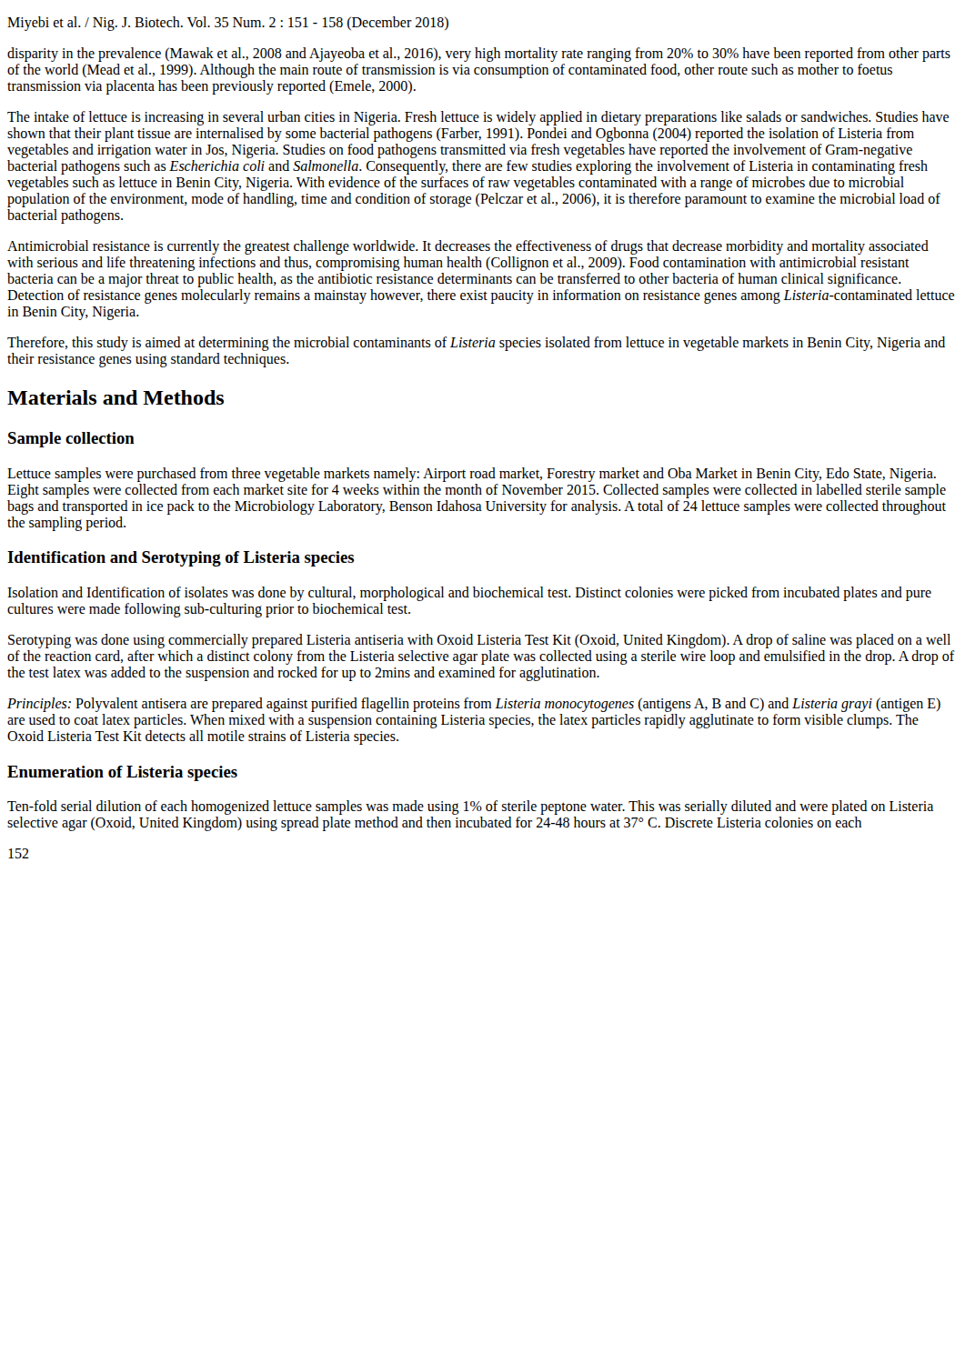Miyebi et al. / Nig. J. Biotech. Vol. 35 Num. 2 : 151 - 158 (December 2018)
disparity in the prevalence (Mawak et al., 2008 and Ajayeoba et al., 2016), very high mortality rate ranging from 20% to 30% have been reported from other parts of the world (Mead et al., 1999). Although the main route of transmission is via consumption of contaminated food, other route such as mother to foetus transmission via placenta has been previously reported (Emele, 2000).
The intake of lettuce is increasing in several urban cities in Nigeria. Fresh lettuce is widely applied in dietary preparations like salads or sandwiches. Studies have shown that their plant tissue are internalised by some bacterial pathogens (Farber, 1991). Pondei and Ogbonna (2004) reported the isolation of Listeria from vegetables and irrigation water in Jos, Nigeria. Studies on food pathogens transmitted via fresh vegetables have reported the involvement of Gram-negative bacterial pathogens such as Escherichia coli and Salmonella. Consequently, there are few studies exploring the involvement of Listeria in contaminating fresh vegetables such as lettuce in Benin City, Nigeria. With evidence of the surfaces of raw vegetables contaminated with a range of microbes due to microbial population of the environment, mode of handling, time and condition of storage (Pelczar et al., 2006), it is therefore paramount to examine the microbial load of bacterial pathogens.
Antimicrobial resistance is currently the greatest challenge worldwide. It decreases the effectiveness of drugs that decrease morbidity and mortality associated with serious and life threatening infections and thus, compromising human health (Collignon et al., 2009). Food contamination with antimicrobial resistant bacteria can be a major threat to public health, as the antibiotic resistance determinants can be transferred to other bacteria of human clinical significance. Detection of resistance genes molecularly remains a mainstay however, there exist paucity in information on resistance genes among Listeria-contaminated lettuce in Benin City, Nigeria.
Therefore, this study is aimed at determining the microbial contaminants of Listeria species isolated from lettuce in vegetable markets in Benin City, Nigeria and their resistance genes using standard techniques.
Materials and Methods
Sample collection
Lettuce samples were purchased from three vegetable markets namely: Airport road market, Forestry market and Oba Market in Benin City, Edo State, Nigeria. Eight samples were collected from each market site for 4 weeks within the month of November 2015. Collected samples were collected in labelled sterile sample bags and transported in ice pack to the Microbiology Laboratory, Benson Idahosa University for analysis. A total of 24 lettuce samples were collected throughout the sampling period.
Identification and Serotyping of Listeria species
Isolation and Identification of isolates was done by cultural, morphological and biochemical test. Distinct colonies were picked from incubated plates and pure cultures were made following sub-culturing prior to biochemical test.
Serotyping was done using commercially prepared Listeria antiseria with Oxoid Listeria Test Kit (Oxoid, United Kingdom). A drop of saline was placed on a well of the reaction card, after which a distinct colony from the Listeria selective agar plate was collected using a sterile wire loop and emulsified in the drop. A drop of the test latex was added to the suspension and rocked for up to 2mins and examined for agglutination.
Principles: Polyvalent antisera are prepared against purified flagellin proteins from Listeria monocytogenes (antigens A, B and C) and Listeria grayi (antigen E) are used to coat latex particles. When mixed with a suspension containing Listeria species, the latex particles rapidly agglutinate to form visible clumps. The Oxoid Listeria Test Kit detects all motile strains of Listeria species.
Enumeration of Listeria species
Ten-fold serial dilution of each homogenized lettuce samples was made using 1% of sterile peptone water. This was serially diluted and were plated on Listeria selective agar (Oxoid, United Kingdom) using spread plate method and then incubated for 24-48 hours at 37° C. Discrete Listeria colonies on each
152